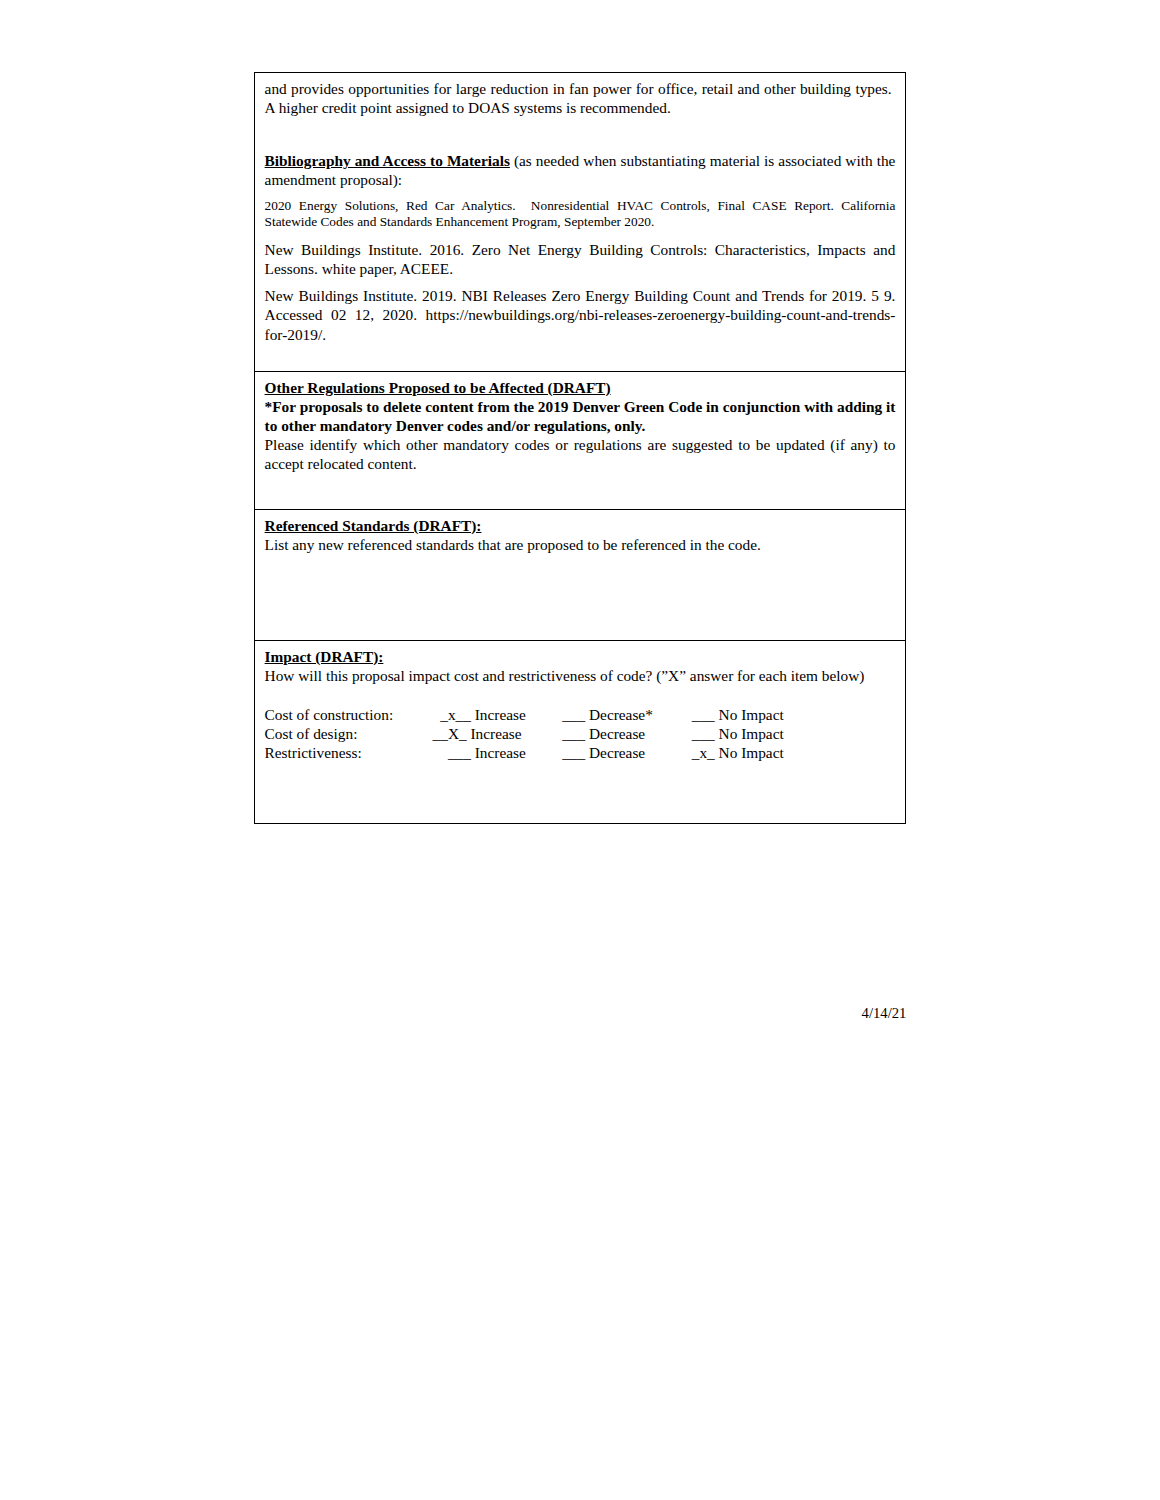and provides opportunities for large reduction in fan power for office, retail and other building types. A higher credit point assigned to DOAS systems is recommended.
Bibliography and Access to Materials (as needed when substantiating material is associated with the amendment proposal):
2020 Energy Solutions, Red Car Analytics. Nonresidential HVAC Controls, Final CASE Report. California Statewide Codes and Standards Enhancement Program, September 2020.
New Buildings Institute. 2016. Zero Net Energy Building Controls: Characteristics, Impacts and Lessons. white paper, ACEEE.
New Buildings Institute. 2019. NBI Releases Zero Energy Building Count and Trends for 2019. 5 9. Accessed 02 12, 2020. https://newbuildings.org/nbi-releases-zeroenergy-building-count-and-trends-for-2019/.
Other Regulations Proposed to be Affected (DRAFT)
*For proposals to delete content from the 2019 Denver Green Code in conjunction with adding it to other mandatory Denver codes and/or regulations, only.
Please identify which other mandatory codes or regulations are suggested to be updated (if any) to accept relocated content.
Referenced Standards (DRAFT):
List any new referenced standards that are proposed to be referenced in the code.
Impact (DRAFT):
How will this proposal impact cost and restrictiveness of code? (”X” answer for each item below)
| Cost of construction: | _x__ Increase | ___ Decrease* | ___ No Impact |
| Cost of design: | __X_ Increase | ___ Decrease | ___ No Impact |
| Restrictiveness: | ___ Increase | ___ Decrease | _x_ No Impact |
4/14/21